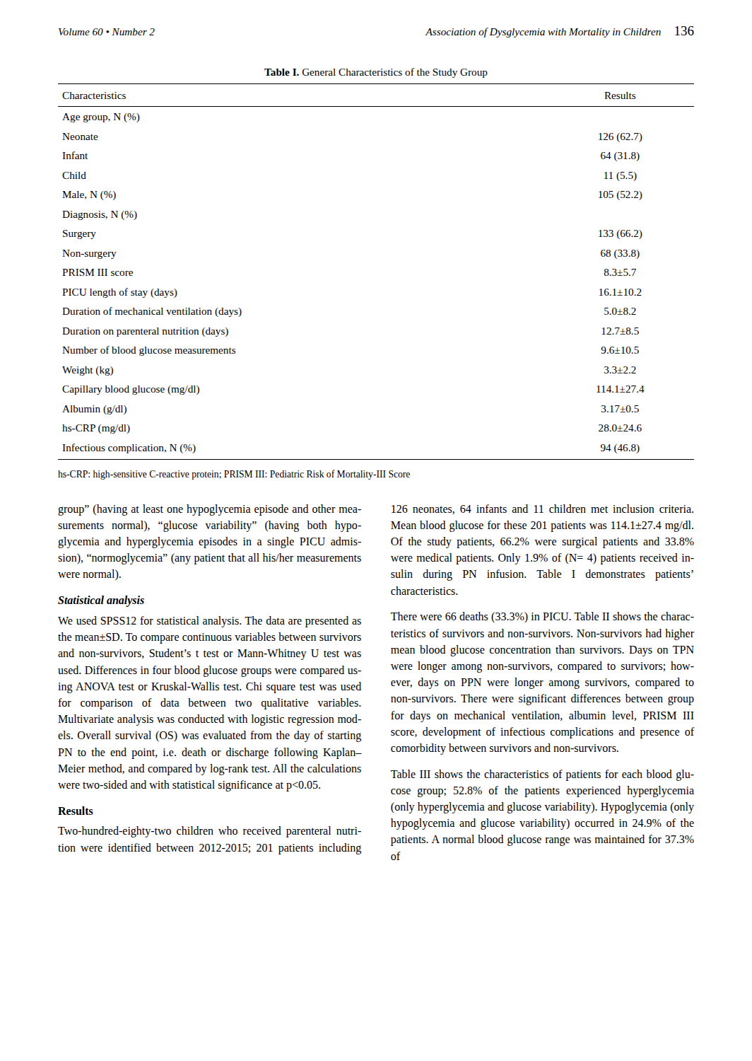Volume 60 • Number 2 Association of Dysglycemia with Mortality in Children 136
Table I. General Characteristics of the Study Group
| Characteristics | Results |
| --- | --- |
| Age group, N (%) | |
| Neonate | 126 (62.7) |
| Infant | 64 (31.8) |
| Child | 11 (5.5) |
| Male, N (%) | 105 (52.2) |
| Diagnosis, N (%) | |
| Surgery | 133 (66.2) |
| Non-surgery | 68 (33.8) |
| PRISM III score | 8.3±5.7 |
| PICU length of stay (days) | 16.1±10.2 |
| Duration of mechanical ventilation (days) | 5.0±8.2 |
| Duration on parenteral nutrition (days) | 12.7±8.5 |
| Number of blood glucose measurements | 9.6±10.5 |
| Weight (kg) | 3.3±2.2 |
| Capillary blood glucose (mg/dl) | 114.1±27.4 |
| Albumin (g/dl) | 3.17±0.5 |
| hs-CRP (mg/dl) | 28.0±24.6 |
| Infectious complication, N (%) | 94 (46.8) |
hs-CRP: high-sensitive C-reactive protein; PRISM III: Pediatric Risk of Mortality-III Score
group” (having at least one hypoglycemia episode and other measurements normal), “glucose variability” (having both hypoglycemia and hyperglycemia episodes in a single PICU admission), “normoglycemia” (any patient that all his/her measurements were normal).
Statistical analysis
We used SPSS12 for statistical analysis. The data are presented as the mean±SD. To compare continuous variables between survivors and non-survivors, Student’s t test or Mann-Whitney U test was used. Differences in four blood glucose groups were compared using ANOVA test or Kruskal-Wallis test. Chi square test was used for comparison of data between two qualitative variables. Multivariate analysis was conducted with logistic regression models. Overall survival (OS) was evaluated from the day of starting PN to the end point, i.e. death or discharge following Kaplan–Meier method, and compared by log-rank test. All the calculations were two-sided and with statistical significance at p<0.05.
Results
Two-hundred-eighty-two children who received parenteral nutrition were identified between 2012-2015; 201 patients including 126 neonates, 64 infants and 11 children met inclusion criteria. Mean blood glucose for these 201 patients was 114.1±27.4 mg/dl. Of the study patients, 66.2% were surgical patients and 33.8% were medical patients. Only 1.9% of (N= 4) patients received insulin during PN infusion. Table I demonstrates patients’ characteristics.
There were 66 deaths (33.3%) in PICU. Table II shows the characteristics of survivors and non-survivors. Non-survivors had higher mean blood glucose concentration than survivors. Days on TPN were longer among non-survivors, compared to survivors; however, days on PPN were longer among survivors, compared to non-survivors. There were significant differences between group for days on mechanical ventilation, albumin level, PRISM III score, development of infectious complications and presence of comorbidity between survivors and non-survivors.
Table III shows the characteristics of patients for each blood glucose group; 52.8% of the patients experienced hyperglycemia (only hyperglycemia and glucose variability). Hypoglycemia (only hypoglycemia and glucose variability) occurred in 24.9% of the patients. A normal blood glucose range was maintained for 37.3% of